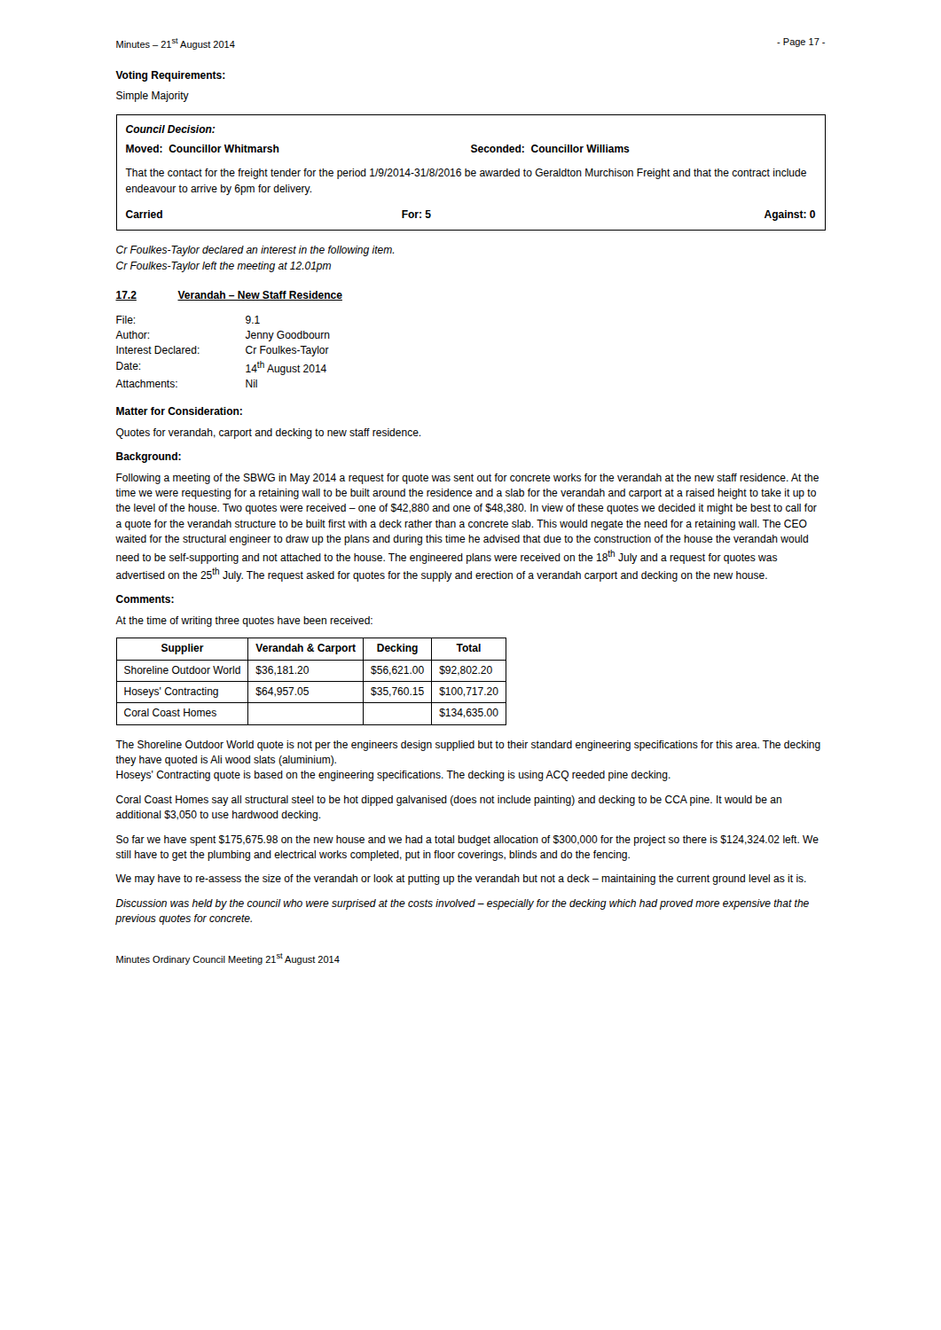Minutes – 21st August 2014
- Page 17 -
Voting Requirements:
Simple Majority
Council Decision:
Moved: Councillor Whitmarsh
Seconded: Councillor Williams
That the contact for the freight tender for the period 1/9/2014-31/8/2016 be awarded to Geraldton Murchison Freight and that the contract include endeavour to arrive by 6pm for delivery.
Carried
For: 5
Against: 0
Cr Foulkes-Taylor declared an interest in the following item.
Cr Foulkes-Taylor left the meeting at 12.01pm
17.2
Verandah – New Staff Residence
| File: | 9.1 |
| Author: | Jenny Goodbourn |
| Interest Declared: | Cr Foulkes-Taylor |
| Date: | 14 th August 2014 |
| Attachments: | Nil |
Matter for Consideration:
Quotes for verandah, carport and decking to new staff residence.
Background:
Following a meeting of the SBWG in May 2014 a request for quote was sent out for concrete works for the verandah at the new staff residence. At the time we were requesting for a retaining wall to be built around the residence and a slab for the verandah and carport at a raised height to take it up to the level of the house. Two quotes were received – one of $42,880 and one of $48,380. In view of these quotes we decided it might be best to call for a quote for the verandah structure to be built first with a deck rather than a concrete slab. This would negate the need for a retaining wall. The CEO waited for the structural engineer to draw up the plans and during this time he advised that due to the construction of the house the verandah would need to be self-supporting and not attached to the house. The engineered plans were received on the 18th July and a request for quotes was advertised on the 25th July. The request asked for quotes for the supply and erection of a verandah carport and decking on the new house.
Comments:
At the time of writing three quotes have been received:
| Supplier | Verandah & Carport | Decking | Total |
| --- | --- | --- | --- |
| Shoreline Outdoor World | $36,181.20 | $56,621.00 | $92,802.20 |
| Hoseys' Contracting | $64,957.05 | $35,760.15 | $100,717.20 |
| Coral Coast Homes | | | $134,635.00 |
The Shoreline Outdoor World quote is not per the engineers design supplied but to their standard engineering specifications for this area. The decking they have quoted is Ali wood slats (aluminium).
Hoseys' Contracting quote is based on the engineering specifications. The decking is using ACQ reeded pine decking.
Coral Coast Homes say all structural steel to be hot dipped galvanised (does not include painting) and decking to be CCA pine. It would be an additional $3,050 to use hardwood decking.
So far we have spent $175,675.98 on the new house and we had a total budget allocation of $300,000 for the project so there is $124,324.02 left. We still have to get the plumbing and electrical works completed, put in floor coverings, blinds and do the fencing.
We may have to re-assess the size of the verandah or look at putting up the verandah but not a deck – maintaining the current ground level as it is.
Discussion was held by the council who were surprised at the costs involved – especially for the decking which had proved more expensive that the previous quotes for concrete.
Minutes Ordinary Council Meeting 21st August 2014